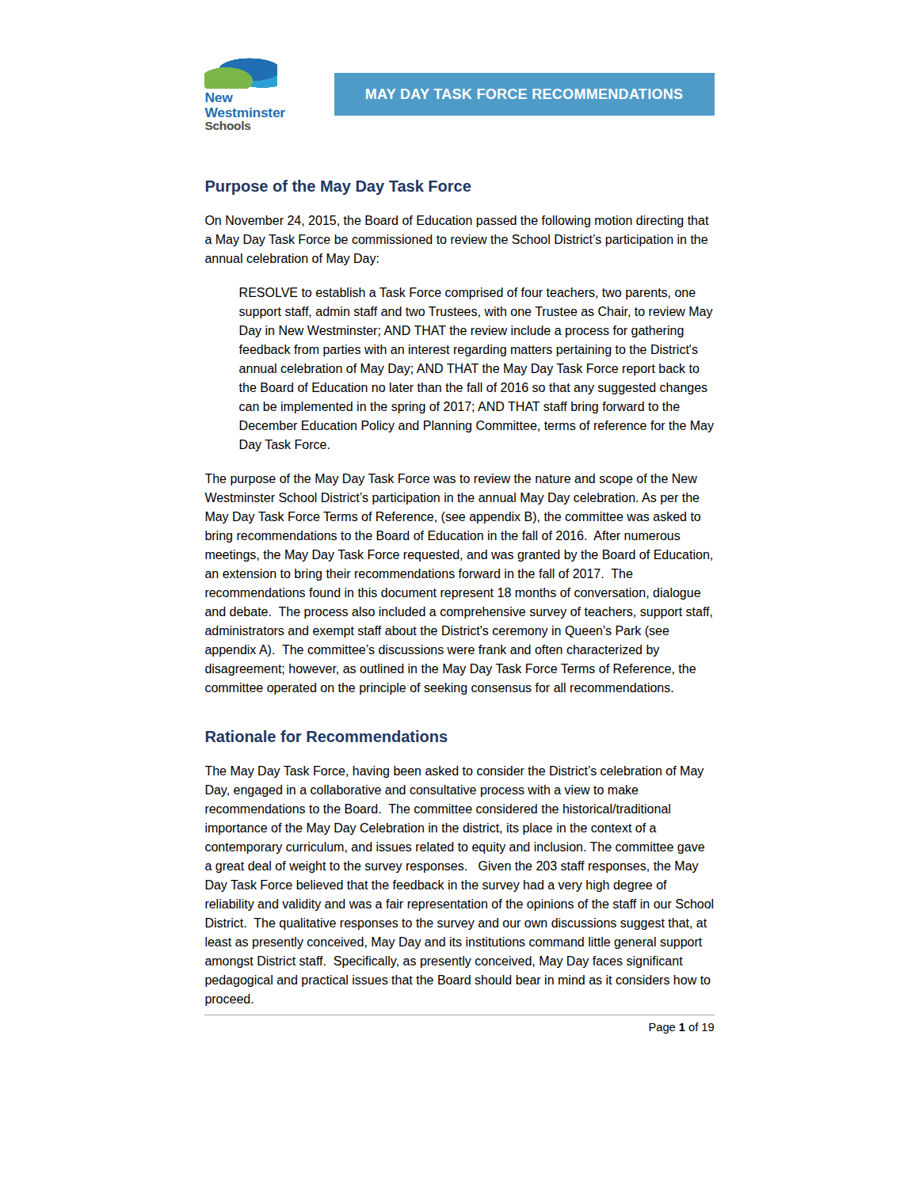New Westminster Schools
MAY DAY TASK FORCE RECOMMENDATIONS
Purpose of the May Day Task Force
On November 24, 2015, the Board of Education passed the following motion directing that a May Day Task Force be commissioned to review the School District’s participation in the annual celebration of May Day:
RESOLVE to establish a Task Force comprised of four teachers, two parents, one support staff, admin staff and two Trustees, with one Trustee as Chair, to review May Day in New Westminster; AND THAT the review include a process for gathering feedback from parties with an interest regarding matters pertaining to the District's annual celebration of May Day; AND THAT the May Day Task Force report back to the Board of Education no later than the fall of 2016 so that any suggested changes can be implemented in the spring of 2017; AND THAT staff bring forward to the December Education Policy and Planning Committee, terms of reference for the May Day Task Force.
The purpose of the May Day Task Force was to review the nature and scope of the New Westminster School District’s participation in the annual May Day celebration. As per the May Day Task Force Terms of Reference, (see appendix B), the committee was asked to bring recommendations to the Board of Education in the fall of 2016. After numerous meetings, the May Day Task Force requested, and was granted by the Board of Education, an extension to bring their recommendations forward in the fall of 2017. The recommendations found in this document represent 18 months of conversation, dialogue and debate. The process also included a comprehensive survey of teachers, support staff, administrators and exempt staff about the District's ceremony in Queen's Park (see appendix A). The committee’s discussions were frank and often characterized by disagreement; however, as outlined in the May Day Task Force Terms of Reference, the committee operated on the principle of seeking consensus for all recommendations.
Rationale for Recommendations
The May Day Task Force, having been asked to consider the District’s celebration of May Day, engaged in a collaborative and consultative process with a view to make recommendations to the Board. The committee considered the historical/traditional importance of the May Day Celebration in the district, its place in the context of a contemporary curriculum, and issues related to equity and inclusion. The committee gave a great deal of weight to the survey responses. Given the 203 staff responses, the May Day Task Force believed that the feedback in the survey had a very high degree of reliability and validity and was a fair representation of the opinions of the staff in our School District. The qualitative responses to the survey and our own discussions suggest that, at least as presently conceived, May Day and its institutions command little general support amongst District staff. Specifically, as presently conceived, May Day faces significant pedagogical and practical issues that the Board should bear in mind as it considers how to proceed.
Page 1 of 19